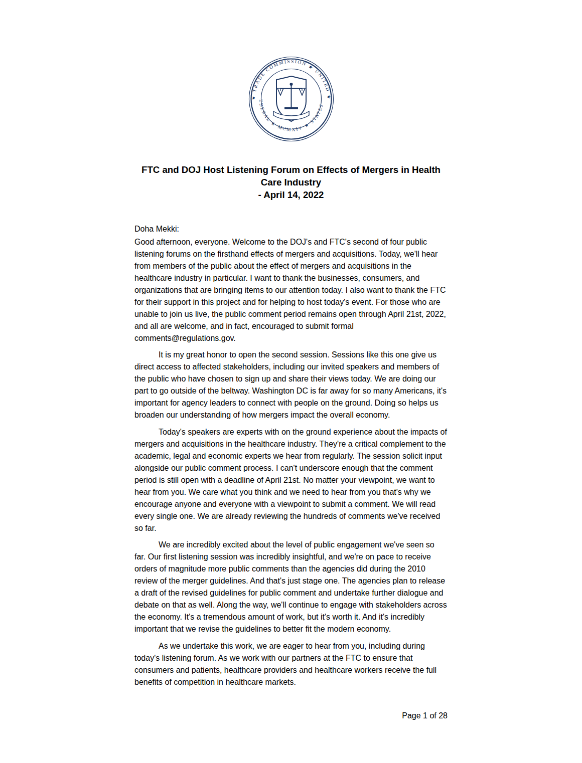★ TRADE COMMISSION ★ UNITED ★ FEDERAL ★ MCMXIV ★ STATES ★
FTC and DOJ Host Listening Forum on Effects of Mergers in Health Care Industry
- April 14, 2022
Doha Mekki:
Good afternoon, everyone. Welcome to the DOJ's and FTC's second of four public listening forums on the firsthand effects of mergers and acquisitions. Today, we'll hear from members of the public about the effect of mergers and acquisitions in the healthcare industry in particular. I want to thank the businesses, consumers, and organizations that are bringing items to our attention today. I also want to thank the FTC for their support in this project and for helping to host today's event. For those who are unable to join us live, the public comment period remains open through April 21st, 2022, and all are welcome, and in fact, encouraged to submit formal comments@regulations.gov.
It is my great honor to open the second session. Sessions like this one give us direct access to affected stakeholders, including our invited speakers and members of the public who have chosen to sign up and share their views today. We are doing our part to go outside of the beltway. Washington DC is far away for so many Americans, it's important for agency leaders to connect with people on the ground. Doing so helps us broaden our understanding of how mergers impact the overall economy.
Today's speakers are experts with on the ground experience about the impacts of mergers and acquisitions in the healthcare industry. They're a critical complement to the academic, legal and economic experts we hear from regularly. The session solicit input alongside our public comment process. I can't underscore enough that the comment period is still open with a deadline of April 21st. No matter your viewpoint, we want to hear from you. We care what you think and we need to hear from you that's why we encourage anyone and everyone with a viewpoint to submit a comment. We will read every single one. We are already reviewing the hundreds of comments we've received so far.
We are incredibly excited about the level of public engagement we've seen so far. Our first listening session was incredibly insightful, and we're on pace to receive orders of magnitude more public comments than the agencies did during the 2010 review of the merger guidelines. And that's just stage one. The agencies plan to release a draft of the revised guidelines for public comment and undertake further dialogue and debate on that as well. Along the way, we'll continue to engage with stakeholders across the economy. It's a tremendous amount of work, but it's worth it. And it's incredibly important that we revise the guidelines to better fit the modern economy.
As we undertake this work, we are eager to hear from you, including during today's listening forum. As we work with our partners at the FTC to ensure that consumers and patients, healthcare providers and healthcare workers receive the full benefits of competition in healthcare markets.
Page 1 of 28